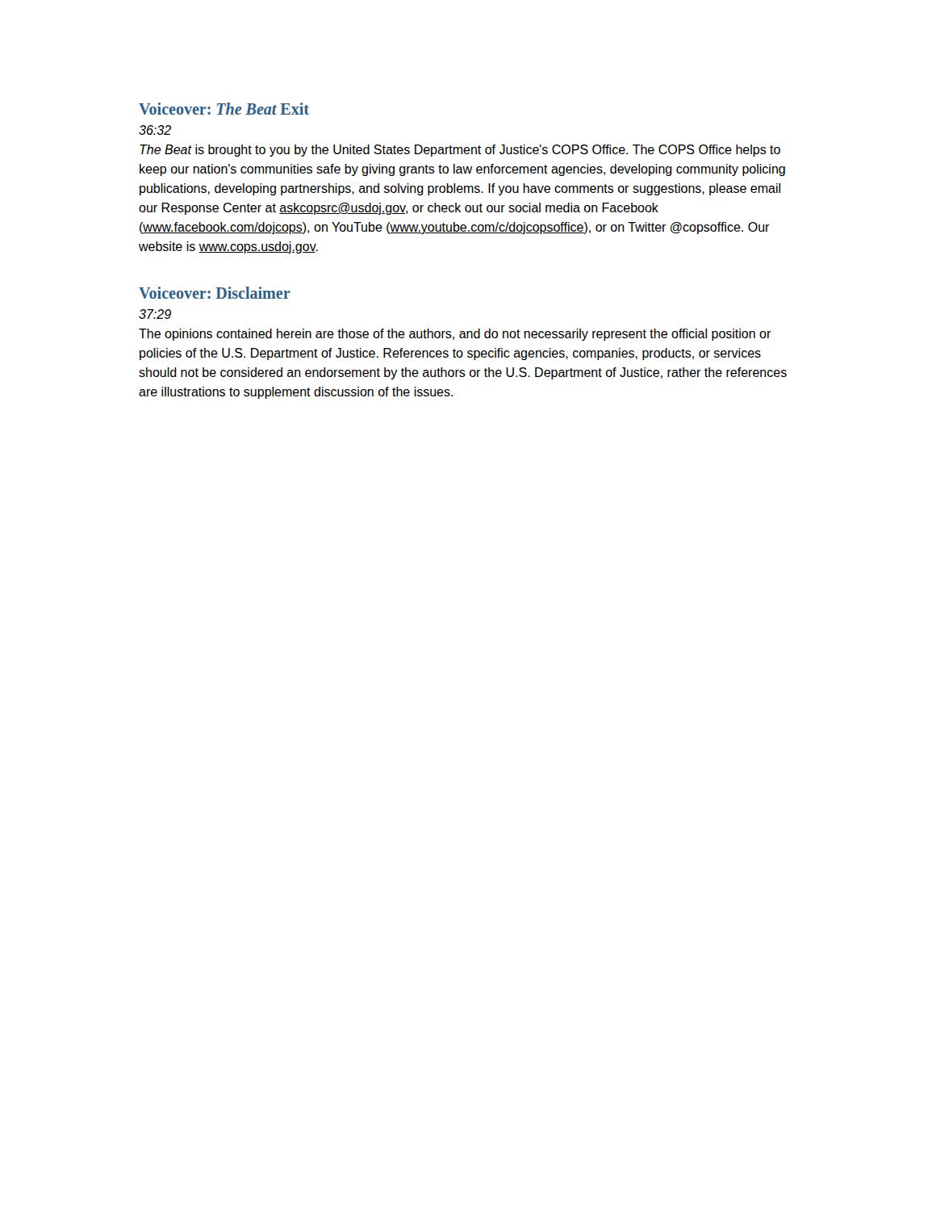Voiceover: The Beat Exit
36:32
The Beat is brought to you by the United States Department of Justice's COPS Office. The COPS Office helps to keep our nation's communities safe by giving grants to law enforcement agencies, developing community policing publications, developing partnerships, and solving problems. If you have comments or suggestions, please email our Response Center at askcopsrc@usdoj.gov, or check out our social media on Facebook (www.facebook.com/dojcops), on YouTube (www.youtube.com/c/dojcopsoffice), or on Twitter @copsoffice. Our website is www.cops.usdoj.gov.
Voiceover: Disclaimer
37:29
The opinions contained herein are those of the authors, and do not necessarily represent the official position or policies of the U.S. Department of Justice. References to specific agencies, companies, products, or services should not be considered an endorsement by the authors or the U.S. Department of Justice, rather the references are illustrations to supplement discussion of the issues.